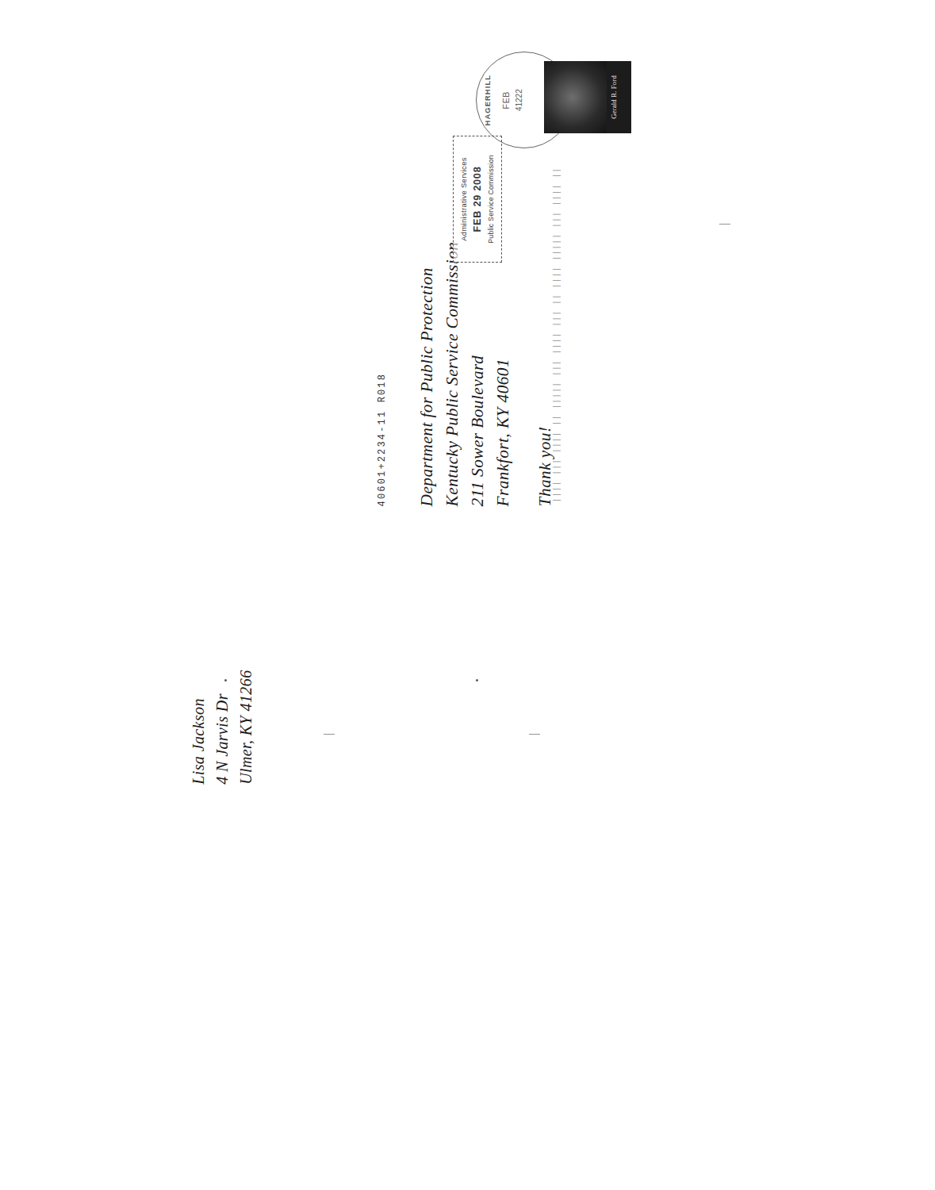Lisa Jackson
4 N Jarvis Dr
Ulmer, KY 41266
40601+2234-11 R018
Department for Public Protection
Kentucky Public Service Commission
211 Sower Boulevard
Frankfort, KY 40601
Thank you!
|||| ||| |||| || ||||| ||| |||| ||| || |||| ||||| ||| |||| ||
Administrative Services
FEB 29 2008
Public Service Commission
HAGERHILL
FEB
41222
Gerald R. Ford